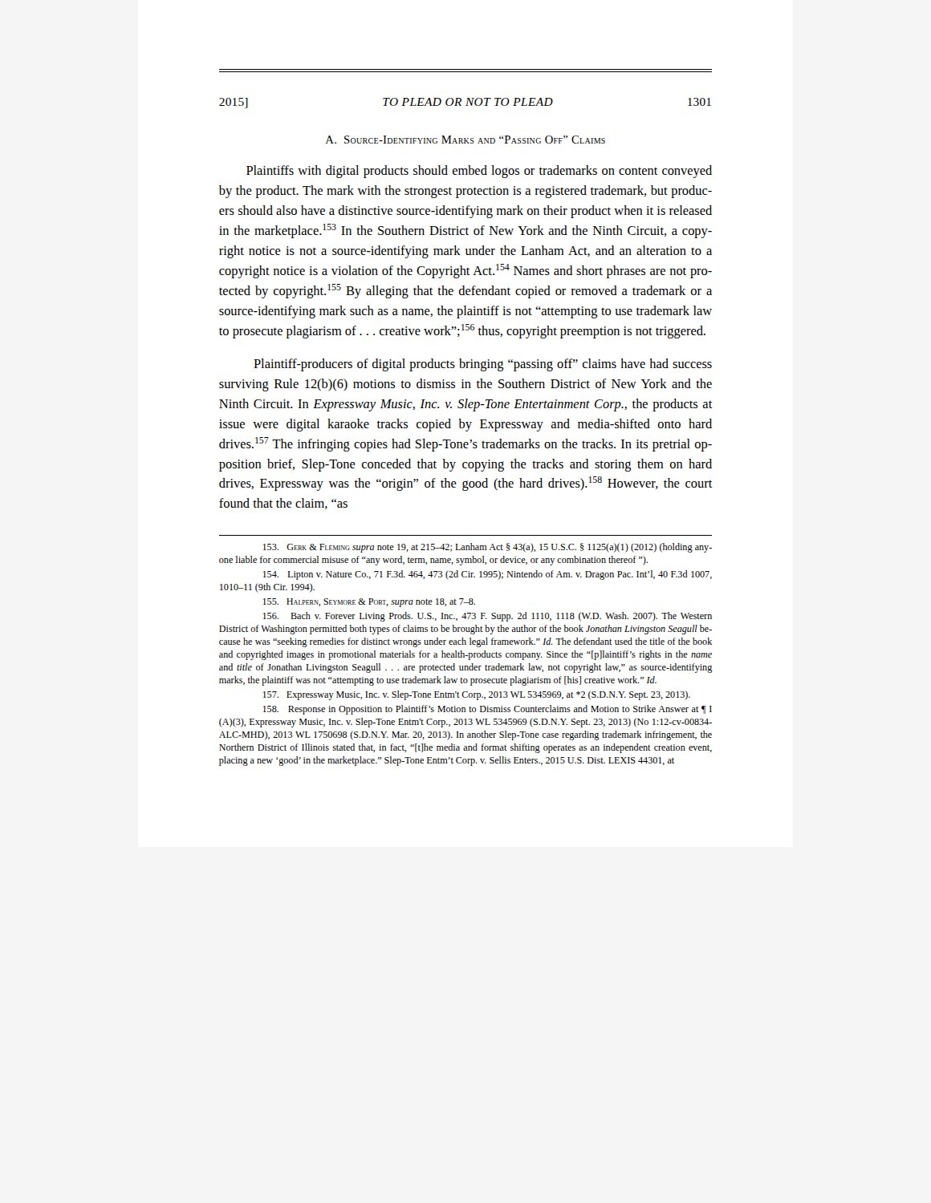2015] To Plead or Not to Plead 1301
A. Source-Identifying Marks and “Passing Off” Claims
Plaintiffs with digital products should embed logos or trademarks on content conveyed by the product. The mark with the strongest protection is a registered trademark, but producers should also have a distinctive source-identifying mark on their product when it is released in the marketplace.153 In the Southern District of New York and the Ninth Circuit, a copyright notice is not a source-identifying mark under the Lanham Act, and an alteration to a copyright notice is a violation of the Copyright Act.154 Names and short phrases are not protected by copyright.155 By alleging that the defendant copied or removed a trademark or a source-identifying mark such as a name, the plaintiff is not “attempting to use trademark law to prosecute plagiarism of . . . creative work”;156 thus, copyright preemption is not triggered.
Plaintiff-producers of digital products bringing “passing off” claims have had success surviving Rule 12(b)(6) motions to dismiss in the Southern District of New York and the Ninth Circuit. In Expressway Music, Inc. v. Slep-Tone Entertainment Corp., the products at issue were digital karaoke tracks copied by Expressway and media-shifted onto hard drives.157 The infringing copies had Slep-Tone’s trademarks on the tracks. In its pretrial opposition brief, Slep-Tone conceded that by copying the tracks and storing them on hard drives, Expressway was the “origin” of the good (the hard drives).158 However, the court found that the claim, “as
153. Gerk & Fleming supra note 19, at 215–42; Lanham Act § 43(a), 15 U.S.C. § 1125(a)(1) (2012) (holding anyone liable for commercial misuse of “any word, term, name, symbol, or device, or any combination thereof ”).
154. Lipton v. Nature Co., 71 F.3d. 464, 473 (2d Cir. 1995); Nintendo of Am. v. Dragon Pac. Int’l, 40 F.3d 1007, 1010–11 (9th Cir. 1994).
155. Halpern, Seymore & Port, supra note 18, at 7–8.
156. Bach v. Forever Living Prods. U.S., Inc., 473 F. Supp. 2d 1110, 1118 (W.D. Wash. 2007). The Western District of Washington permitted both types of claims to be brought by the author of the book Jonathan Livingston Seagull because he was “seeking remedies for distinct wrongs under each legal framework.” Id. The defendant used the title of the book and copyrighted images in promotional materials for a health-products company. Since the “[p]laintiff’s rights in the name and title of Jonathan Livingston Seagull . . . are protected under trademark law, not copyright law,” as source-identifying marks, the plaintiff was not “attempting to use trademark law to prosecute plagiarism of [his] creative work.” Id.
157. Expressway Music, Inc. v. Slep-Tone Entm't Corp., 2013 WL 5345969, at *2 (S.D.N.Y. Sept. 23, 2013).
158. Response in Opposition to Plaintiff’s Motion to Dismiss Counterclaims and Motion to Strike Answer at ¶ I (A)(3), Expressway Music, Inc. v. Slep-Tone Entm't Corp., 2013 WL 5345969 (S.D.N.Y. Sept. 23, 2013) (No 1:12-cv-00834-ALC-MHD), 2013 WL 1750698 (S.D.N.Y. Mar. 20, 2013). In another Slep-Tone case regarding trademark infringement, the Northern District of Illinois stated that, in fact, “[t]he media and format shifting operates as an independent creation event, placing a new ‘good’ in the marketplace.” Slep-Tone Entm’t Corp. v. Sellis Enters., 2015 U.S. Dist. LEXIS 44301, at